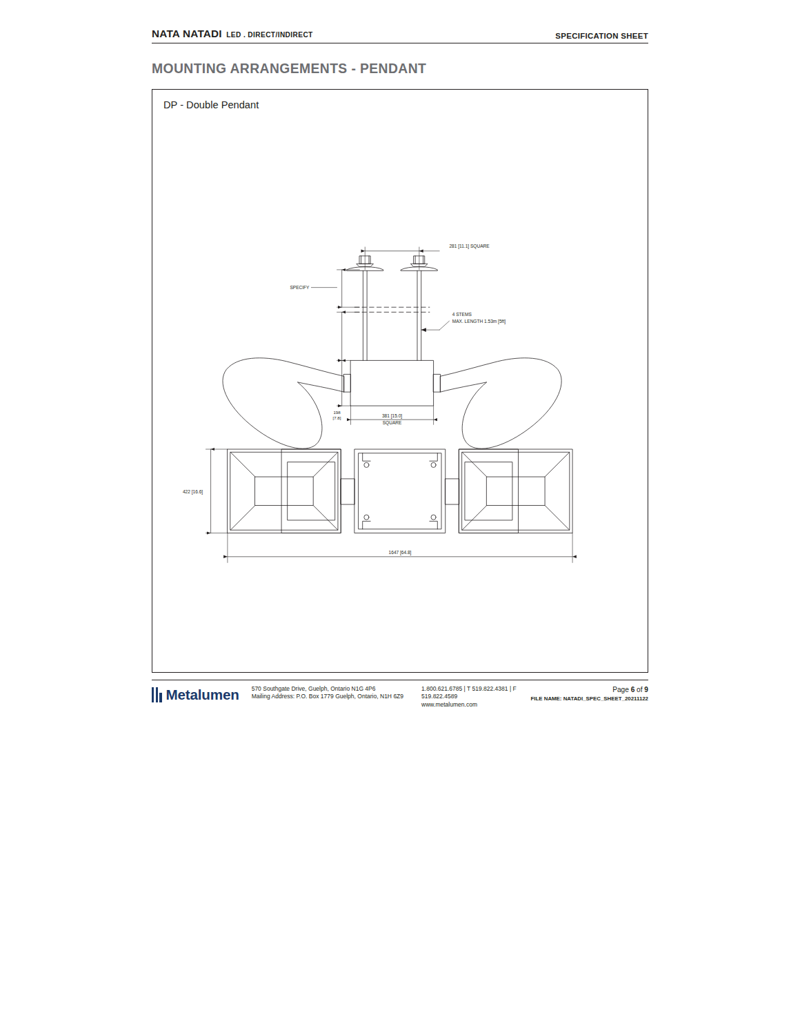NATA NATADI LED . DIRECT/INDIRECT
SPECIFICATION SHEET
MOUNTING ARRANGEMENTS - PENDANT
DP - Double Pendant
281 [11.1] SQUARE SPECIFY 4 STEMS MAX. LENGTH 1.53m [5ft] 198 [7.8] 381 [15.0] SQUARE 422 [16.6] 1647 [64.8]
Metalumen
570 Southgate Drive, Guelph, Ontario N1G 4P6
Mailing Address: P.O. Box 1779 Guelph, Ontario, N1H 6Z9
1.800.621.6785 | T 519.822.4381 | F 519.822.4589
www.metalumen.com
Page 6 of 9
FILE NAME: NATADI_SPEC_SHEET_20211122